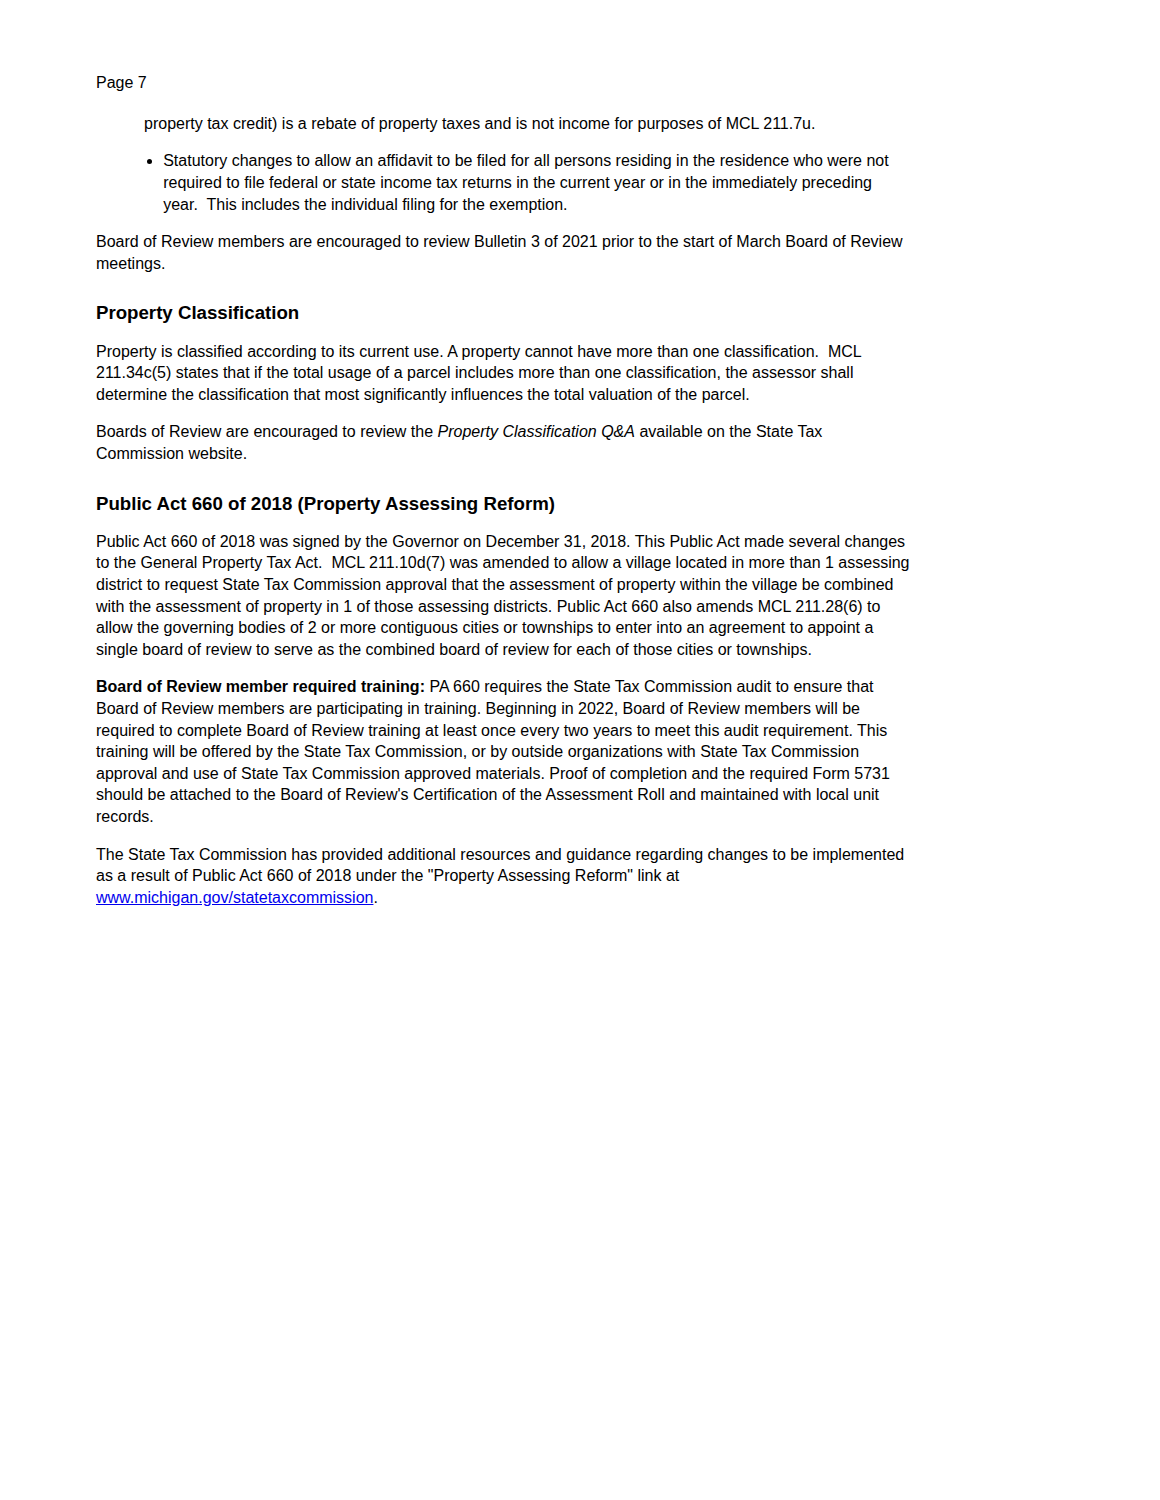Page 7
property tax credit) is a rebate of property taxes and is not income for purposes of MCL 211.7u.
Statutory changes to allow an affidavit to be filed for all persons residing in the residence who were not required to file federal or state income tax returns in the current year or in the immediately preceding year. This includes the individual filing for the exemption.
Board of Review members are encouraged to review Bulletin 3 of 2021 prior to the start of March Board of Review meetings.
Property Classification
Property is classified according to its current use. A property cannot have more than one classification. MCL 211.34c(5) states that if the total usage of a parcel includes more than one classification, the assessor shall determine the classification that most significantly influences the total valuation of the parcel.
Boards of Review are encouraged to review the Property Classification Q&A available on the State Tax Commission website.
Public Act 660 of 2018 (Property Assessing Reform)
Public Act 660 of 2018 was signed by the Governor on December 31, 2018. This Public Act made several changes to the General Property Tax Act. MCL 211.10d(7) was amended to allow a village located in more than 1 assessing district to request State Tax Commission approval that the assessment of property within the village be combined with the assessment of property in 1 of those assessing districts. Public Act 660 also amends MCL 211.28(6) to allow the governing bodies of 2 or more contiguous cities or townships to enter into an agreement to appoint a single board of review to serve as the combined board of review for each of those cities or townships.
Board of Review member required training: PA 660 requires the State Tax Commission audit to ensure that Board of Review members are participating in training. Beginning in 2022, Board of Review members will be required to complete Board of Review training at least once every two years to meet this audit requirement. This training will be offered by the State Tax Commission, or by outside organizations with State Tax Commission approval and use of State Tax Commission approved materials. Proof of completion and the required Form 5731 should be attached to the Board of Review's Certification of the Assessment Roll and maintained with local unit records.
The State Tax Commission has provided additional resources and guidance regarding changes to be implemented as a result of Public Act 660 of 2018 under the "Property Assessing Reform" link at www.michigan.gov/statetaxcommission.